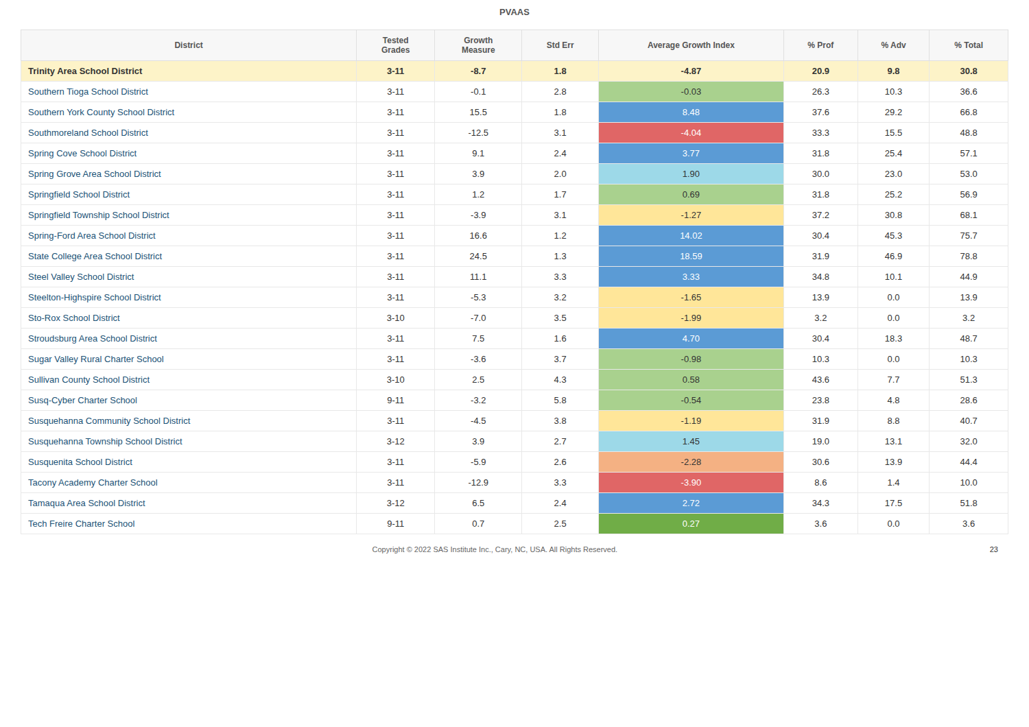PVAAS
| District | Tested Grades | Growth Measure | Std Err | Average Growth Index | % Prof | % Adv | % Total |
| --- | --- | --- | --- | --- | --- | --- | --- |
| Trinity Area School District | 3-11 | -8.7 | 1.8 | -4.87 | 20.9 | 9.8 | 30.8 |
| Southern Tioga School District | 3-11 | -0.1 | 2.8 | -0.03 | 26.3 | 10.3 | 36.6 |
| Southern York County School District | 3-11 | 15.5 | 1.8 | 8.48 | 37.6 | 29.2 | 66.8 |
| Southmoreland School District | 3-11 | -12.5 | 3.1 | -4.04 | 33.3 | 15.5 | 48.8 |
| Spring Cove School District | 3-11 | 9.1 | 2.4 | 3.77 | 31.8 | 25.4 | 57.1 |
| Spring Grove Area School District | 3-11 | 3.9 | 2.0 | 1.90 | 30.0 | 23.0 | 53.0 |
| Springfield School District | 3-11 | 1.2 | 1.7 | 0.69 | 31.8 | 25.2 | 56.9 |
| Springfield Township School District | 3-11 | -3.9 | 3.1 | -1.27 | 37.2 | 30.8 | 68.1 |
| Spring-Ford Area School District | 3-11 | 16.6 | 1.2 | 14.02 | 30.4 | 45.3 | 75.7 |
| State College Area School District | 3-11 | 24.5 | 1.3 | 18.59 | 31.9 | 46.9 | 78.8 |
| Steel Valley School District | 3-11 | 11.1 | 3.3 | 3.33 | 34.8 | 10.1 | 44.9 |
| Steelton-Highspire School District | 3-11 | -5.3 | 3.2 | -1.65 | 13.9 | 0.0 | 13.9 |
| Sto-Rox School District | 3-10 | -7.0 | 3.5 | -1.99 | 3.2 | 0.0 | 3.2 |
| Stroudsburg Area School District | 3-11 | 7.5 | 1.6 | 4.70 | 30.4 | 18.3 | 48.7 |
| Sugar Valley Rural Charter School | 3-11 | -3.6 | 3.7 | -0.98 | 10.3 | 0.0 | 10.3 |
| Sullivan County School District | 3-10 | 2.5 | 4.3 | 0.58 | 43.6 | 7.7 | 51.3 |
| Susq-Cyber Charter School | 9-11 | -3.2 | 5.8 | -0.54 | 23.8 | 4.8 | 28.6 |
| Susquehanna Community School District | 3-11 | -4.5 | 3.8 | -1.19 | 31.9 | 8.8 | 40.7 |
| Susquehanna Township School District | 3-12 | 3.9 | 2.7 | 1.45 | 19.0 | 13.1 | 32.0 |
| Susquenita School District | 3-11 | -5.9 | 2.6 | -2.28 | 30.6 | 13.9 | 44.4 |
| Tacony Academy Charter School | 3-11 | -12.9 | 3.3 | -3.90 | 8.6 | 1.4 | 10.0 |
| Tamaqua Area School District | 3-12 | 6.5 | 2.4 | 2.72 | 34.3 | 17.5 | 51.8 |
| Tech Freire Charter School | 9-11 | 0.7 | 2.5 | 0.27 | 3.6 | 0.0 | 3.6 |
Copyright © 2022 SAS Institute Inc., Cary, NC, USA. All Rights Reserved. 23